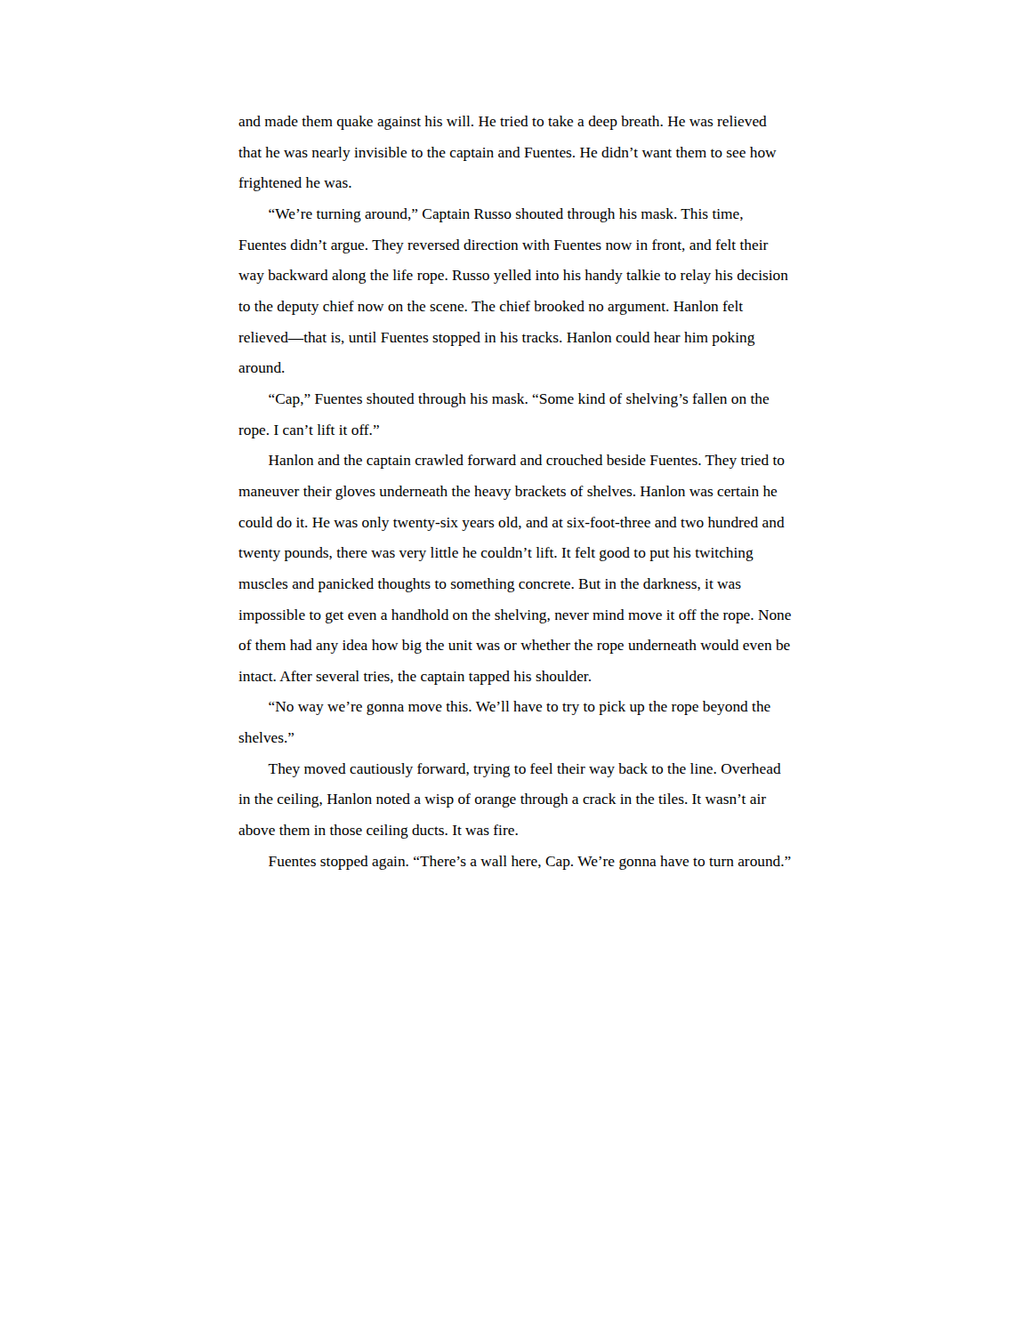and made them quake against his will. He tried to take a deep breath. He was relieved that he was nearly invisible to the captain and Fuentes. He didn’t want them to see how frightened he was.
“We’re turning around,” Captain Russo shouted through his mask. This time, Fuentes didn’t argue. They reversed direction with Fuentes now in front, and felt their way backward along the life rope. Russo yelled into his handy talkie to relay his decision to the deputy chief now on the scene. The chief brooked no argument. Hanlon felt relieved—that is, until Fuentes stopped in his tracks. Hanlon could hear him poking around.
“Cap,” Fuentes shouted through his mask. “Some kind of shelving’s fallen on the rope. I can’t lift it off.”
Hanlon and the captain crawled forward and crouched beside Fuentes. They tried to maneuver their gloves underneath the heavy brackets of shelves. Hanlon was certain he could do it. He was only twenty-six years old, and at six-foot-three and two hundred and twenty pounds, there was very little he couldn’t lift. It felt good to put his twitching muscles and panicked thoughts to something concrete. But in the darkness, it was impossible to get even a handhold on the shelving, never mind move it off the rope. None of them had any idea how big the unit was or whether the rope underneath would even be intact. After several tries, the captain tapped his shoulder.
“No way we’re gonna move this. We’ll have to try to pick up the rope beyond the shelves.”
They moved cautiously forward, trying to feel their way back to the line. Overhead in the ceiling, Hanlon noted a wisp of orange through a crack in the tiles. It wasn’t air above them in those ceiling ducts. It was fire.
Fuentes stopped again. “There’s a wall here, Cap. We’re gonna have to turn around.”